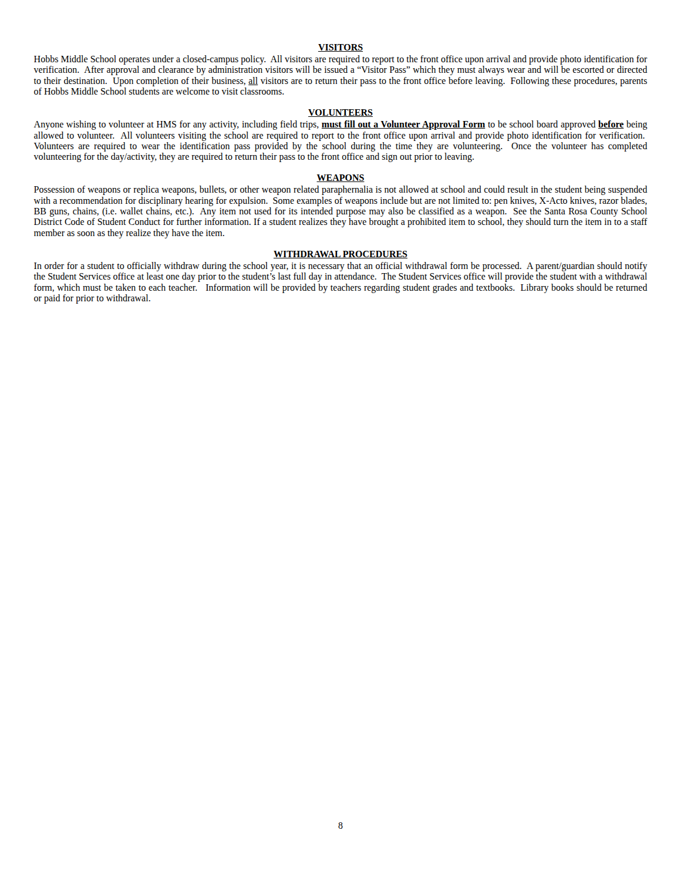VISITORS
Hobbs Middle School operates under a closed-campus policy. All visitors are required to report to the front office upon arrival and provide photo identification for verification. After approval and clearance by administration visitors will be issued a “Visitor Pass” which they must always wear and will be escorted or directed to their destination. Upon completion of their business, all visitors are to return their pass to the front office before leaving. Following these procedures, parents of Hobbs Middle School students are welcome to visit classrooms.
VOLUNTEERS
Anyone wishing to volunteer at HMS for any activity, including field trips, must fill out a Volunteer Approval Form to be school board approved before being allowed to volunteer. All volunteers visiting the school are required to report to the front office upon arrival and provide photo identification for verification. Volunteers are required to wear the identification pass provided by the school during the time they are volunteering. Once the volunteer has completed volunteering for the day/activity, they are required to return their pass to the front office and sign out prior to leaving.
WEAPONS
Possession of weapons or replica weapons, bullets, or other weapon related paraphernalia is not allowed at school and could result in the student being suspended with a recommendation for disciplinary hearing for expulsion. Some examples of weapons include but are not limited to: pen knives, X-Acto knives, razor blades, BB guns, chains, (i.e. wallet chains, etc.). Any item not used for its intended purpose may also be classified as a weapon. See the Santa Rosa County School District Code of Student Conduct for further information. If a student realizes they have brought a prohibited item to school, they should turn the item in to a staff member as soon as they realize they have the item.
WITHDRAWAL PROCEDURES
In order for a student to officially withdraw during the school year, it is necessary that an official withdrawal form be processed. A parent/guardian should notify the Student Services office at least one day prior to the student’s last full day in attendance. The Student Services office will provide the student with a withdrawal form, which must be taken to each teacher. Information will be provided by teachers regarding student grades and textbooks. Library books should be returned or paid for prior to withdrawal.
8